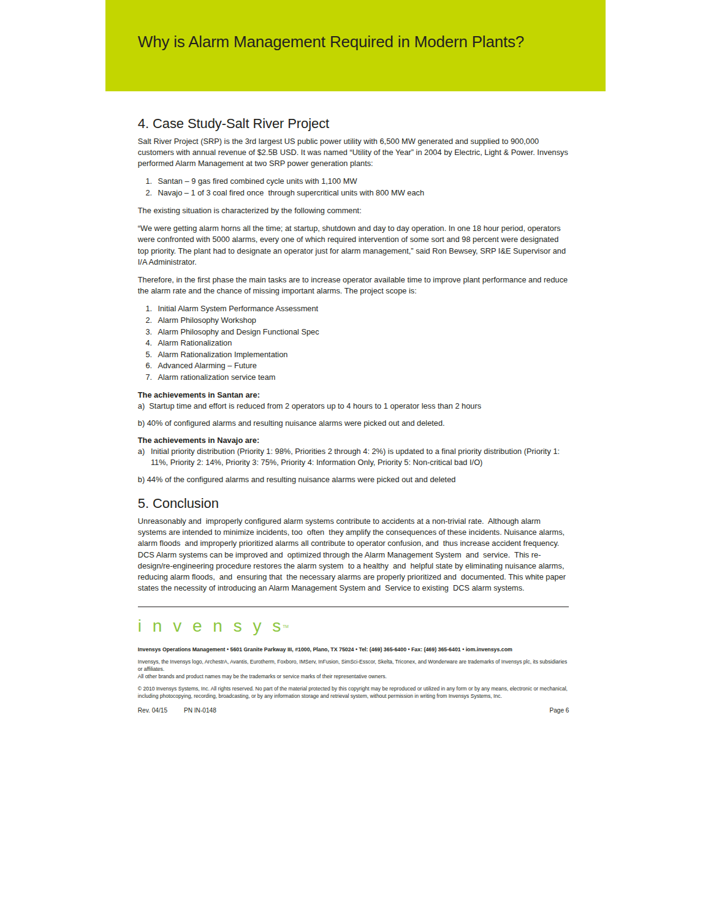Why is Alarm Management Required in Modern Plants?
4. Case Study-Salt River Project
Salt River Project (SRP) is the 3rd largest US public power utility with 6,500 MW generated and supplied to 900,000 customers with annual revenue of $2.5B USD. It was named “Utility of the Year” in 2004 by Electric, Light & Power. Invensys performed Alarm Management at two SRP power generation plants:
Santan – 9 gas fired combined cycle units with 1,100 MW
Navajo – 1 of 3 coal fired once through supercritical units with 800 MW each
The existing situation is characterized by the following comment:
“We were getting alarm horns all the time; at startup, shutdown and day to day operation. In one 18 hour period, operators were confronted with 5000 alarms, every one of which required intervention of some sort and 98 percent were designated top priority. The plant had to designate an operator just for alarm management,” said Ron Bewsey, SRP I&E Supervisor and I/A Administrator.
Therefore, in the first phase the main tasks are to increase operator available time to improve plant performance and reduce the alarm rate and the chance of missing important alarms. The project scope is:
Initial Alarm System Performance Assessment
Alarm Philosophy Workshop
Alarm Philosophy and Design Functional Spec
Alarm Rationalization
Alarm Rationalization Implementation
Advanced Alarming – Future
Alarm rationalization service team
The achievements in Santan are:
a) Startup time and effort is reduced from 2 operators up to 4 hours to 1 operator less than 2 hours
b) 40% of configured alarms and resulting nuisance alarms were picked out and deleted.
The achievements in Navajo are:
a) Initial priority distribution (Priority 1: 98%, Priorities 2 through 4: 2%) is updated to a final priority distribution (Priority 1: 11%, Priority 2: 14%, Priority 3: 75%, Priority 4: Information Only, Priority 5: Non-critical bad I/O)
b) 44% of the configured alarms and resulting nuisance alarms were picked out and deleted
5. Conclusion
Unreasonably and improperly configured alarm systems contribute to accidents at a non-trivial rate. Although alarm systems are intended to minimize incidents, too often they amplify the consequences of these incidents. Nuisance alarms, alarm floods and improperly prioritized alarms all contribute to operator confusion, and thus increase accident frequency. DCS Alarm systems can be improved and optimized through the Alarm Management System and service. This re-design/re-engineering procedure restores the alarm system to a healthy and helpful state by eliminating nuisance alarms, reducing alarm floods, and ensuring that the necessary alarms are properly prioritized and documented. This white paper states the necessity of introducing an Alarm Management System and Service to existing DCS alarm systems.
i n v e n s y sTM
Invensys Operations Management • 5601 Granite Parkway III, #1000, Plano, TX 75024 • Tel: (469) 365-6400 • Fax: (469) 365-6401 • iom.invensys.com
Invensys, the Invensys logo, ArchestrA, Avantis, Eurotherm, Foxboro, IMServ, InFusion, SimSci-Esscor, Skelta, Triconex, and Wonderware are trademarks of Invensys plc, its subsidiaries or affiliates.
All other brands and product names may be the trademarks or service marks of their representative owners.
© 2010 Invensys Systems, Inc. All rights reserved. No part of the material protected by this copyright may be reproduced or utilized in any form or by any means, electronic or mechanical, including photocopying, recording, broadcasting, or by any information storage and retrieval system, without permission in writing from Invensys Systems, Inc.
Rev. 04/15 PN IN-0148
Page 6